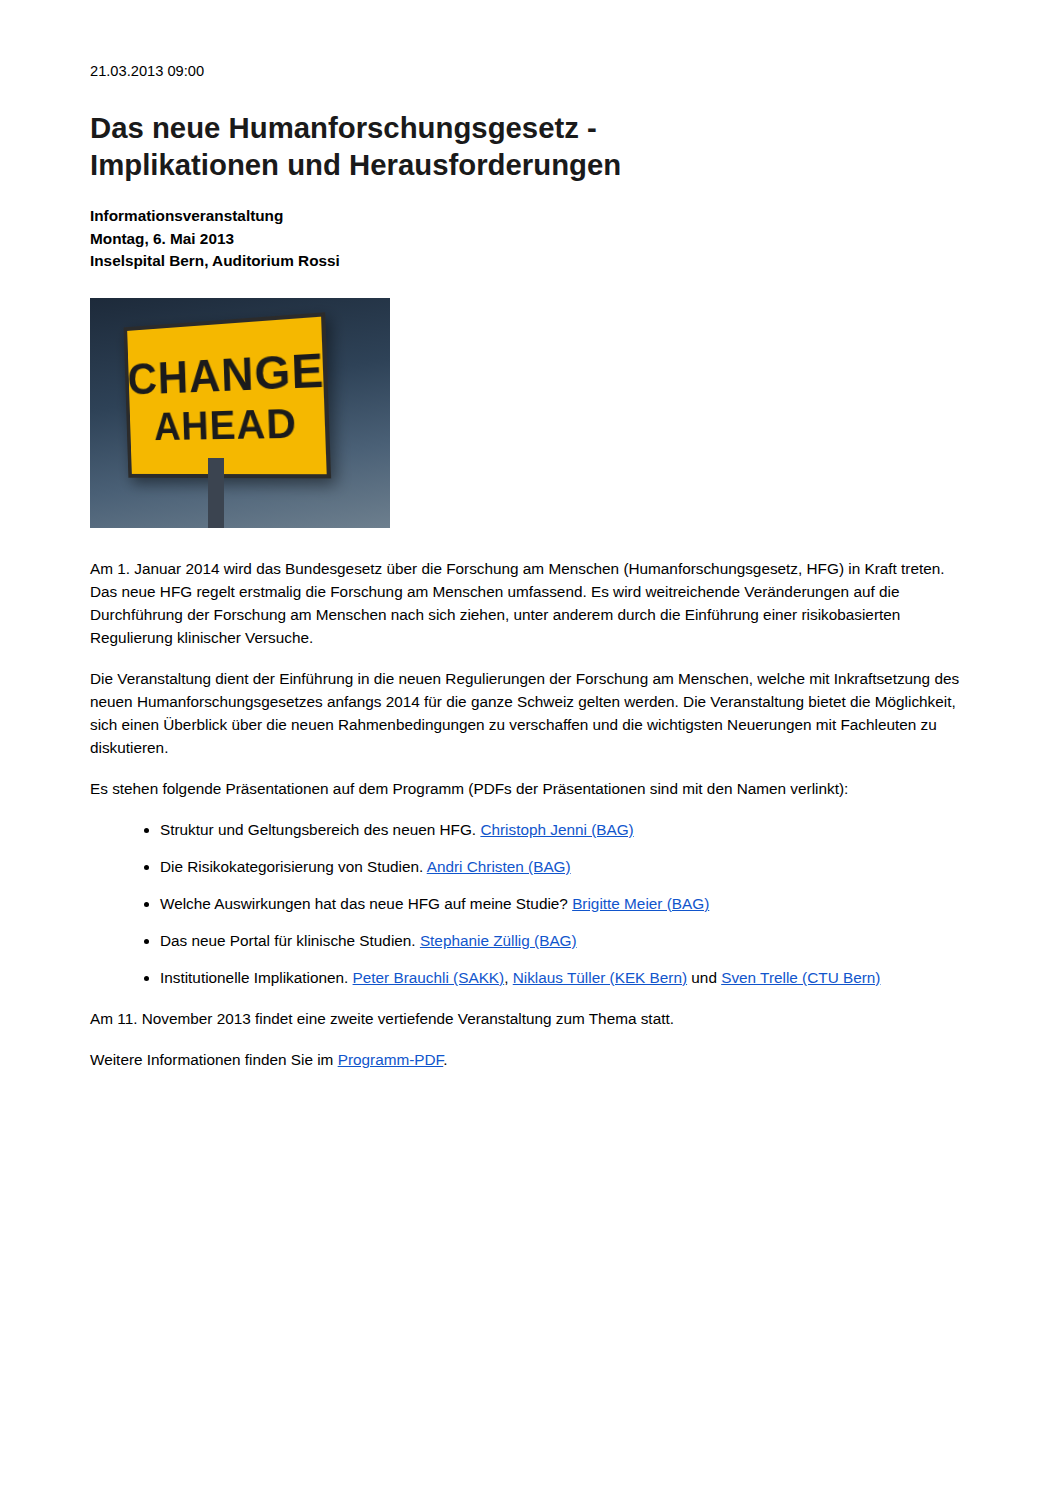21.03.2013 09:00
Das neue Humanforschungsgesetz -
Implikationen und Herausforderungen
Informationsveranstaltung Montag, 6. Mai 2013 Inselspital Bern, Auditorium Rossi
CHANGE
AHEAD
Am 1. Januar 2014 wird das Bundesgesetz über die Forschung am Menschen (Humanforschungsgesetz, HFG) in Kraft treten. Das neue HFG regelt erstmalig die Forschung am Menschen umfassend. Es wird weitreichende Veränderungen auf die Durchführung der Forschung am Menschen nach sich ziehen, unter anderem durch die Einführung einer risikobasierten Regulierung klinischer Versuche.
Die Veranstaltung dient der Einführung in die neuen Regulierungen der Forschung am Menschen, welche mit Inkraftsetzung des neuen Humanforschungsgesetzes anfangs 2014 für die ganze Schweiz gelten werden. Die Veranstaltung bietet die Möglichkeit, sich einen Überblick über die neuen Rahmenbedingungen zu verschaffen und die wichtigsten Neuerungen mit Fachleuten zu diskutieren.
Es stehen folgende Präsentationen auf dem Programm (PDFs der Präsentationen sind mit den Namen verlinkt):
Struktur und Geltungsbereich des neuen HFG. Christoph Jenni (BAG)
Die Risikokategorisierung von Studien. Andri Christen (BAG)
Welche Auswirkungen hat das neue HFG auf meine Studie? Brigitte Meier (BAG)
Das neue Portal für klinische Studien. Stephanie Züllig (BAG)
Institutionelle Implikationen. Peter Brauchli (SAKK), Niklaus Tüller (KEK Bern) und Sven Trelle (CTU Bern)
Am 11. November 2013 findet eine zweite vertiefende Veranstaltung zum Thema statt.
Weitere Informationen finden Sie im Programm-PDF.